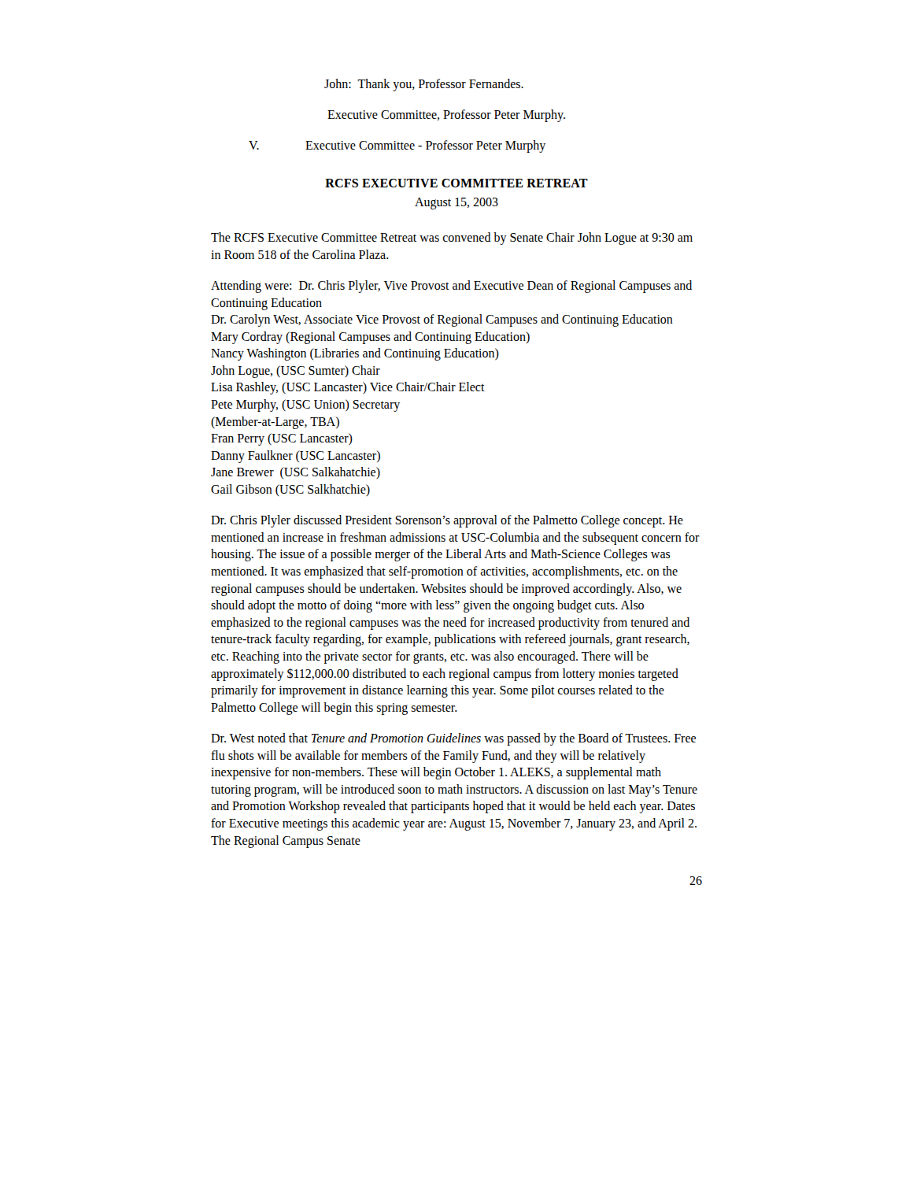John: Thank you, Professor Fernandes.
Executive Committee, Professor Peter Murphy.
V. Executive Committee - Professor Peter Murphy
RCFS EXECUTIVE COMMITTEE RETREAT
August 15, 2003
The RCFS Executive Committee Retreat was convened by Senate Chair John Logue at 9:30 am in Room 518 of the Carolina Plaza.
Attending were: Dr. Chris Plyler, Vive Provost and Executive Dean of Regional Campuses and Continuing Education
Dr. Carolyn West, Associate Vice Provost of Regional Campuses and Continuing Education
Mary Cordray (Regional Campuses and Continuing Education)
Nancy Washington (Libraries and Continuing Education)
John Logue, (USC Sumter) Chair
Lisa Rashley, (USC Lancaster) Vice Chair/Chair Elect
Pete Murphy, (USC Union) Secretary
(Member-at-Large, TBA)
Fran Perry (USC Lancaster)
Danny Faulkner (USC Lancaster)
Jane Brewer (USC Salkahatchie)
Gail Gibson (USC Salkhatchie)
Dr. Chris Plyler discussed President Sorenson’s approval of the Palmetto College concept. He mentioned an increase in freshman admissions at USC-Columbia and the subsequent concern for housing. The issue of a possible merger of the Liberal Arts and Math-Science Colleges was mentioned. It was emphasized that self-promotion of activities, accomplishments, etc. on the regional campuses should be undertaken. Websites should be improved accordingly. Also, we should adopt the motto of doing “more with less” given the ongoing budget cuts. Also emphasized to the regional campuses was the need for increased productivity from tenured and tenure-track faculty regarding, for example, publications with refereed journals, grant research, etc. Reaching into the private sector for grants, etc. was also encouraged. There will be approximately $112,000.00 distributed to each regional campus from lottery monies targeted primarily for improvement in distance learning this year. Some pilot courses related to the Palmetto College will begin this spring semester.
Dr. West noted that Tenure and Promotion Guidelines was passed by the Board of Trustees. Free flu shots will be available for members of the Family Fund, and they will be relatively inexpensive for non-members. These will begin October 1. ALEKS, a supplemental math tutoring program, will be introduced soon to math instructors. A discussion on last May’s Tenure and Promotion Workshop revealed that participants hoped that it would be held each year. Dates for Executive meetings this academic year are: August 15, November 7, January 23, and April 2. The Regional Campus Senate
26